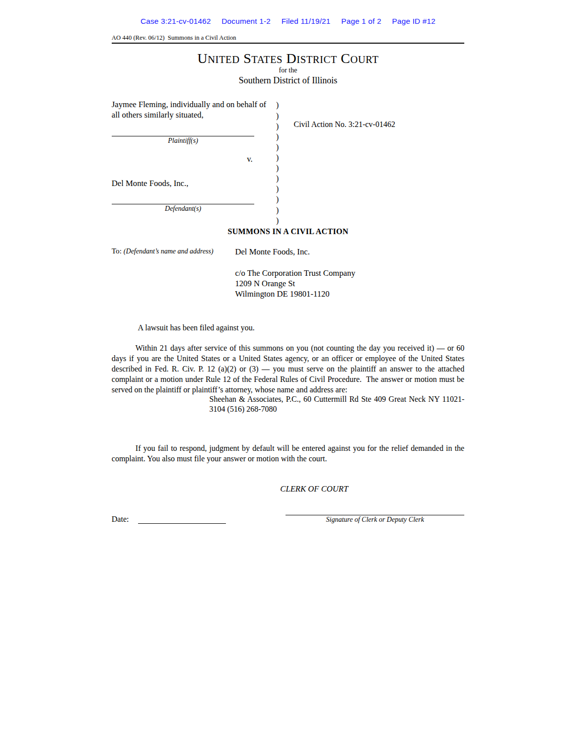Case 3:21-cv-01462 Document 1-2 Filed 11/19/21 Page 1 of 2 Page ID #12
AO 440 (Rev. 06/12) Summons in a Civil Action
UNITED STATES DISTRICT COURT
for the
Southern District of Illinois
| Jaymee Fleming, individually and on behalf of all others similarly situated, Plaintiff(s) | ) ) ) ) ) ) ) ) ) ) ) ) | Civil Action No. 3:21-cv-01462 |
| v. Del Monte Foods, Inc., Defendant(s) | | |
SUMMONS IN A CIVIL ACTION
To: (Defendant’s name and address)
Del Monte Foods, Inc.
c/o The Corporation Trust Company
1209 N Orange St
Wilmington DE 19801-1120
A lawsuit has been filed against you.
Within 21 days after service of this summons on you (not counting the day you received it) — or 60 days if you are the United States or a United States agency, or an officer or employee of the United States described in Fed. R. Civ. P. 12 (a)(2) or (3) — you must serve on the plaintiff an answer to the attached complaint or a motion under Rule 12 of the Federal Rules of Civil Procedure. The answer or motion must be served on the plaintiff or plaintiff’s attorney, whose name and address are:
Sheehan & Associates, P.C., 60 Cuttermill Rd Ste 409 Great Neck NY 11021-3104 (516) 268-7080
If you fail to respond, judgment by default will be entered against you for the relief demanded in the complaint. You also must file your answer or motion with the court.
CLERK OF COURT
Date:
Signature of Clerk or Deputy Clerk